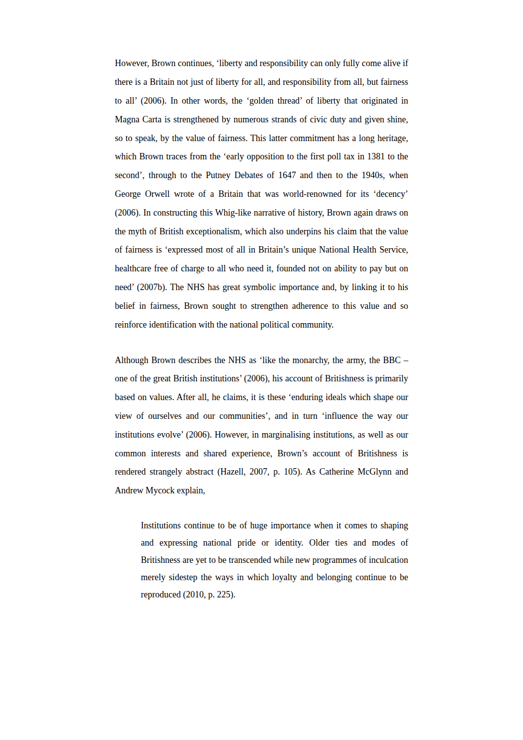However, Brown continues, ‘liberty and responsibility can only fully come alive if there is a Britain not just of liberty for all, and responsibility from all, but fairness to all’ (2006). In other words, the ‘golden thread’ of liberty that originated in Magna Carta is strengthened by numerous strands of civic duty and given shine, so to speak, by the value of fairness. This latter commitment has a long heritage, which Brown traces from the ‘early opposition to the first poll tax in 1381 to the second’, through to the Putney Debates of 1647 and then to the 1940s, when George Orwell wrote of a Britain that was world-renowned for its ‘decency’ (2006). In constructing this Whig-like narrative of history, Brown again draws on the myth of British exceptionalism, which also underpins his claim that the value of fairness is ‘expressed most of all in Britain’s unique National Health Service, healthcare free of charge to all who need it, founded not on ability to pay but on need’ (2007b). The NHS has great symbolic importance and, by linking it to his belief in fairness, Brown sought to strengthen adherence to this value and so reinforce identification with the national political community.
Although Brown describes the NHS as ‘like the monarchy, the army, the BBC – one of the great British institutions’ (2006), his account of Britishness is primarily based on values. After all, he claims, it is these ‘enduring ideals which shape our view of ourselves and our communities’, and in turn ‘influence the way our institutions evolve’ (2006). However, in marginalising institutions, as well as our common interests and shared experience, Brown’s account of Britishness is rendered strangely abstract (Hazell, 2007, p. 105). As Catherine McGlynn and Andrew Mycock explain,
Institutions continue to be of huge importance when it comes to shaping and expressing national pride or identity. Older ties and modes of Britishness are yet to be transcended while new programmes of inculcation merely sidestep the ways in which loyalty and belonging continue to be reproduced (2010, p. 225).